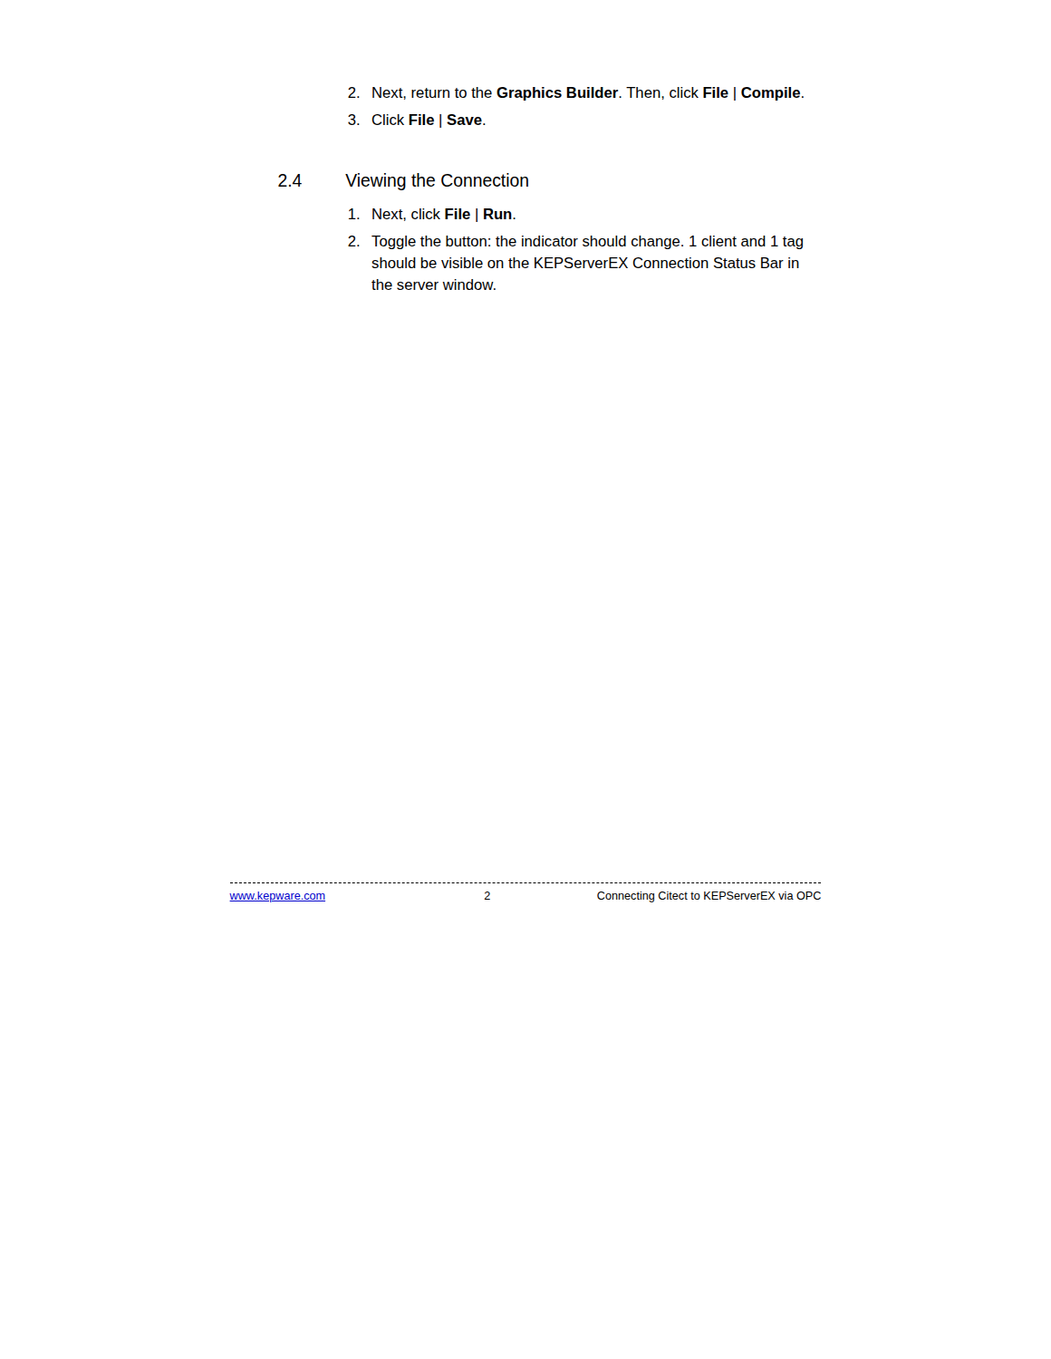Next, return to the Graphics Builder. Then, click File | Compile.
Click File | Save.
2.4
Viewing the Connection
Next, click File | Run.
Toggle the button: the indicator should change. 1 client and 1 tag should be visible on the KEPServerEX Connection Status Bar in the server window.
www.kepware.com
2
Connecting Citect to KEPServerEX via OPC